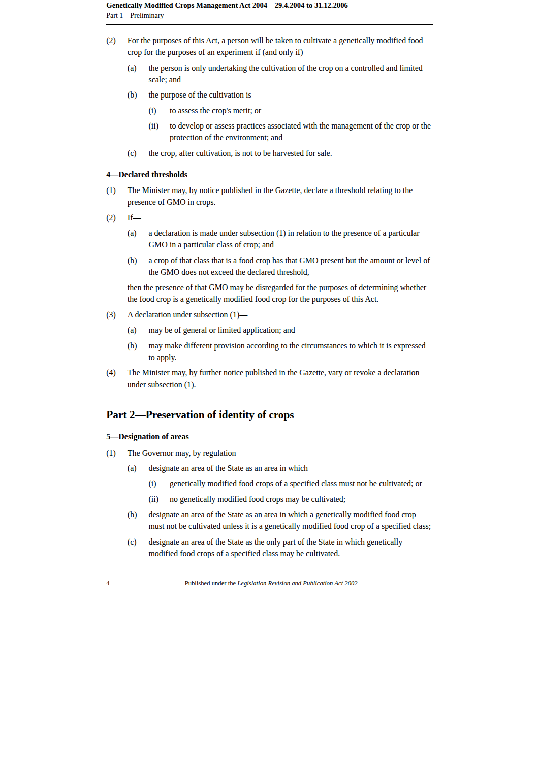Genetically Modified Crops Management Act 2004—29.4.2004 to 31.12.2006
Part 1—Preliminary
(2)
For the purposes of this Act, a person will be taken to cultivate a genetically modified food crop for the purposes of an experiment if (and only if)—
(a)
the person is only undertaking the cultivation of the crop on a controlled and limited scale; and
(b)
the purpose of the cultivation is—
(i)
to assess the crop's merit; or
(ii)
to develop or assess practices associated with the management of the crop or the protection of the environment; and
(c)
the crop, after cultivation, is not to be harvested for sale.
4—Declared thresholds
(1)
The Minister may, by notice published in the Gazette, declare a threshold relating to the presence of GMO in crops.
(2)
If—
(a)
a declaration is made under subsection (1) in relation to the presence of a particular GMO in a particular class of crop; and
(b)
a crop of that class that is a food crop has that GMO present but the amount or level of the GMO does not exceed the declared threshold,
then the presence of that GMO may be disregarded for the purposes of determining whether the food crop is a genetically modified food crop for the purposes of this Act.
(3)
A declaration under subsection (1)—
(a)
may be of general or limited application; and
(b)
may make different provision according to the circumstances to which it is expressed to apply.
(4)
The Minister may, by further notice published in the Gazette, vary or revoke a declaration under subsection (1).
Part 2—Preservation of identity of crops
5—Designation of areas
(1)
The Governor may, by regulation—
(a)
designate an area of the State as an area in which—
(i)
genetically modified food crops of a specified class must not be cultivated; or
(ii)
no genetically modified food crops may be cultivated;
(b)
designate an area of the State as an area in which a genetically modified food crop must not be cultivated unless it is a genetically modified food crop of a specified class;
(c)
designate an area of the State as the only part of the State in which genetically modified food crops of a specified class may be cultivated.
4
Published under the Legislation Revision and Publication Act 2002